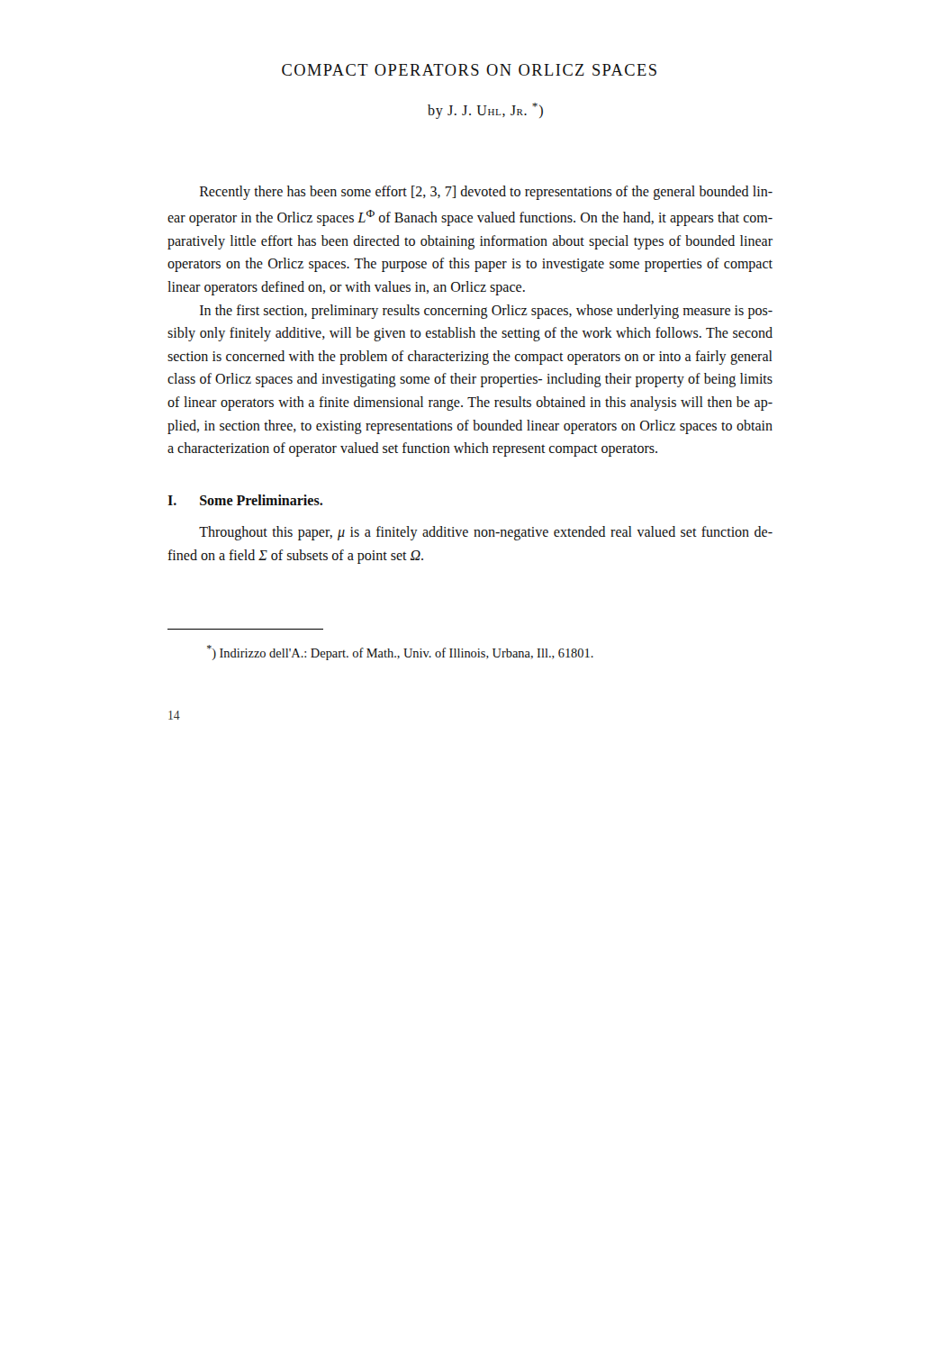Compact Operators on Orlicz Spaces
by J. J. Uhl, Jr. *)
Recently there has been some effort [2, 3, 7] devoted to representations of the general bounded linear operator in the Orlicz spaces LΦ of Banach space valued functions. On the hand, it appears that comparatively little effort has been directed to obtaining information about special types of bounded linear operators on the Orlicz spaces. The purpose of this paper is to investigate some properties of compact linear operators defined on, or with values in, an Orlicz space.
In the first section, preliminary results concerning Orlicz spaces, whose underlying measure is possibly only finitely additive, will be given to establish the setting of the work which follows. The second section is concerned with the problem of characterizing the compact operators on or into a fairly general class of Orlicz spaces and investigating some of their properties- including their property of being limits of linear operators with a finite dimensional range. The results obtained in this analysis will then be applied, in section three, to existing representations of bounded linear operators on Orlicz spaces to obtain a characterization of operator valued set function which represent compact operators.
I. Some Preliminaries.
Throughout this paper, μ is a finitely additive non-negative extended real valued set function defined on a field Σ of subsets of a point set Ω.
*) Indirizzo dell'A.: Depart. of Math., Univ. of Illinois, Urbana, Ill., 61801.
14